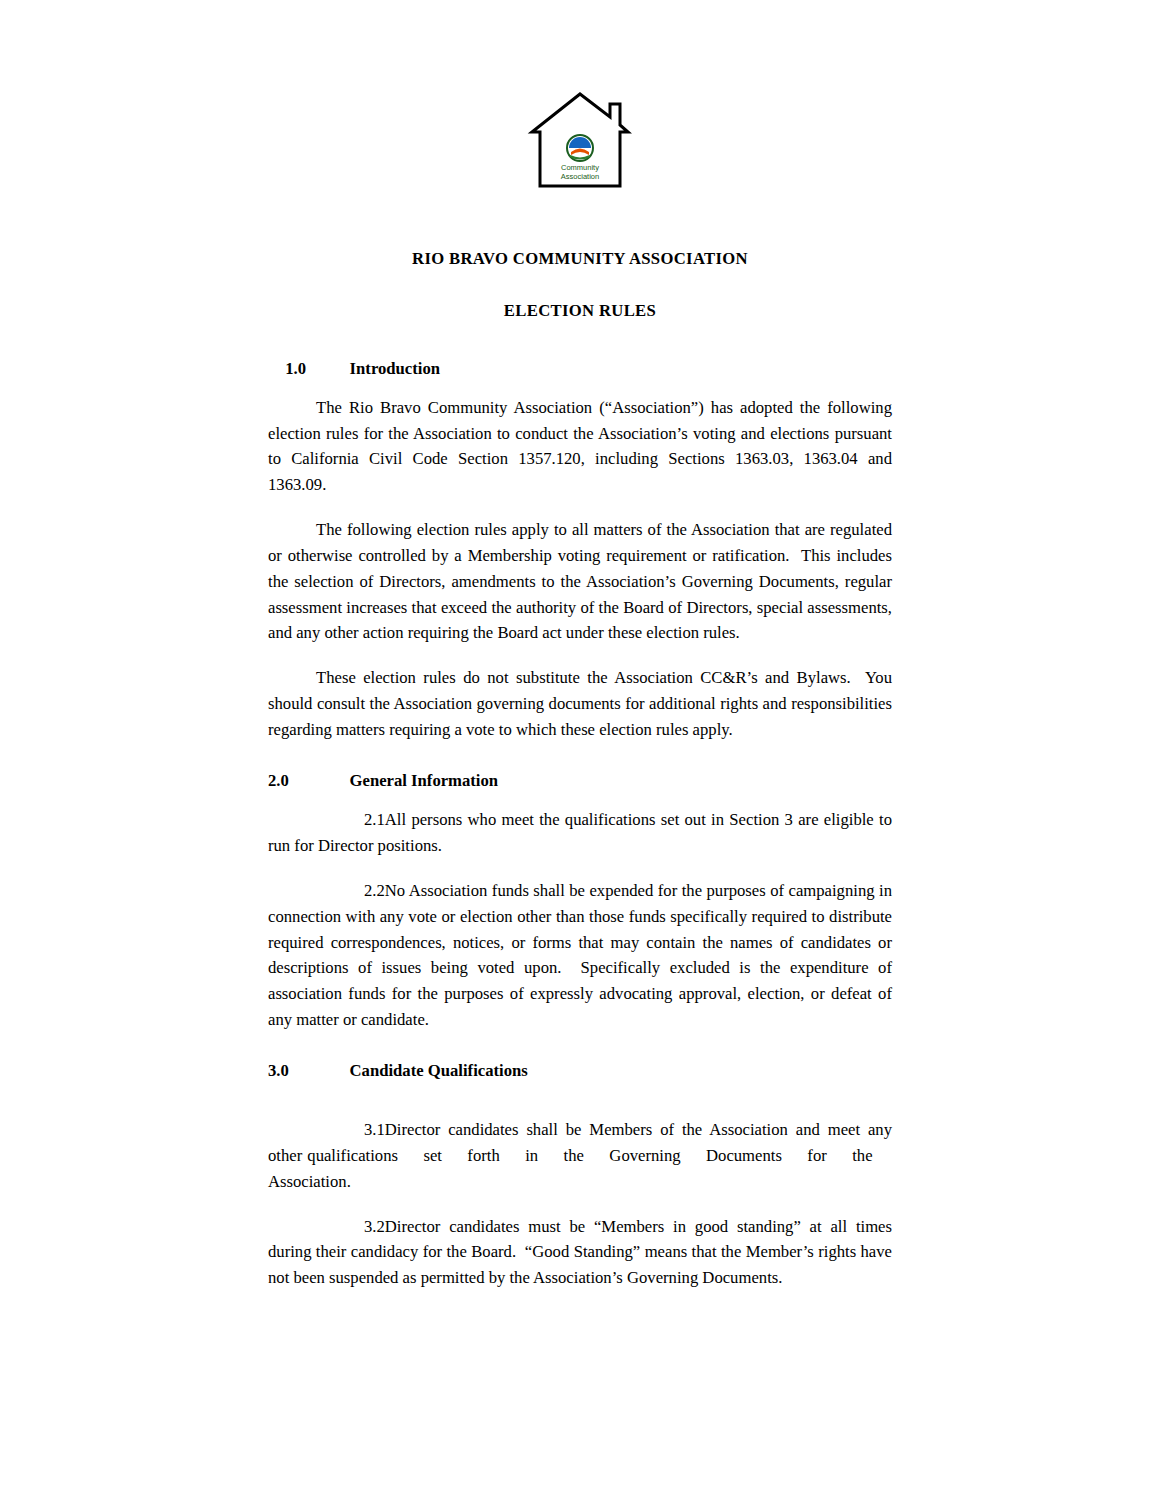Community Association
RIO BRAVO COMMUNITY ASSOCIATION
ELECTION RULES
1.0 Introduction
The Rio Bravo Community Association (“Association”) has adopted the following election rules for the Association to conduct the Association’s voting and elections pursuant to California Civil Code Section 1357.120, including Sections 1363.03, 1363.04 and 1363.09.
The following election rules apply to all matters of the Association that are regulated or otherwise controlled by a Membership voting requirement or ratification. This includes the selection of Directors, amendments to the Association’s Governing Documents, regular assessment increases that exceed the authority of the Board of Directors, special assessments, and any other action requiring the Board act under these election rules.
These election rules do not substitute the Association CC&R’s and Bylaws. You should consult the Association governing documents for additional rights and responsibilities regarding matters requiring a vote to which these election rules apply.
2.0 General Information
2.1 All persons who meet the qualifications set out in Section 3 are eligible to run for Director positions.
2.2 No Association funds shall be expended for the purposes of campaigning in connection with any vote or election other than those funds specifically required to distribute required correspondences, notices, or forms that may contain the names of candidates or descriptions of issues being voted upon. Specifically excluded is the expenditure of association funds for the purposes of expressly advocating approval, election, or defeat of any matter or candidate.
3.0 Candidate Qualifications
3.1 Director candidates shall be Members of the Association and meet any other qualifications set forth in the Governing Documents for the Association.
3.2 Director candidates must be “Members in good standing” at all times during their candidacy for the Board. “Good Standing” means that the Member’s rights have not been suspended as permitted by the Association’s Governing Documents.